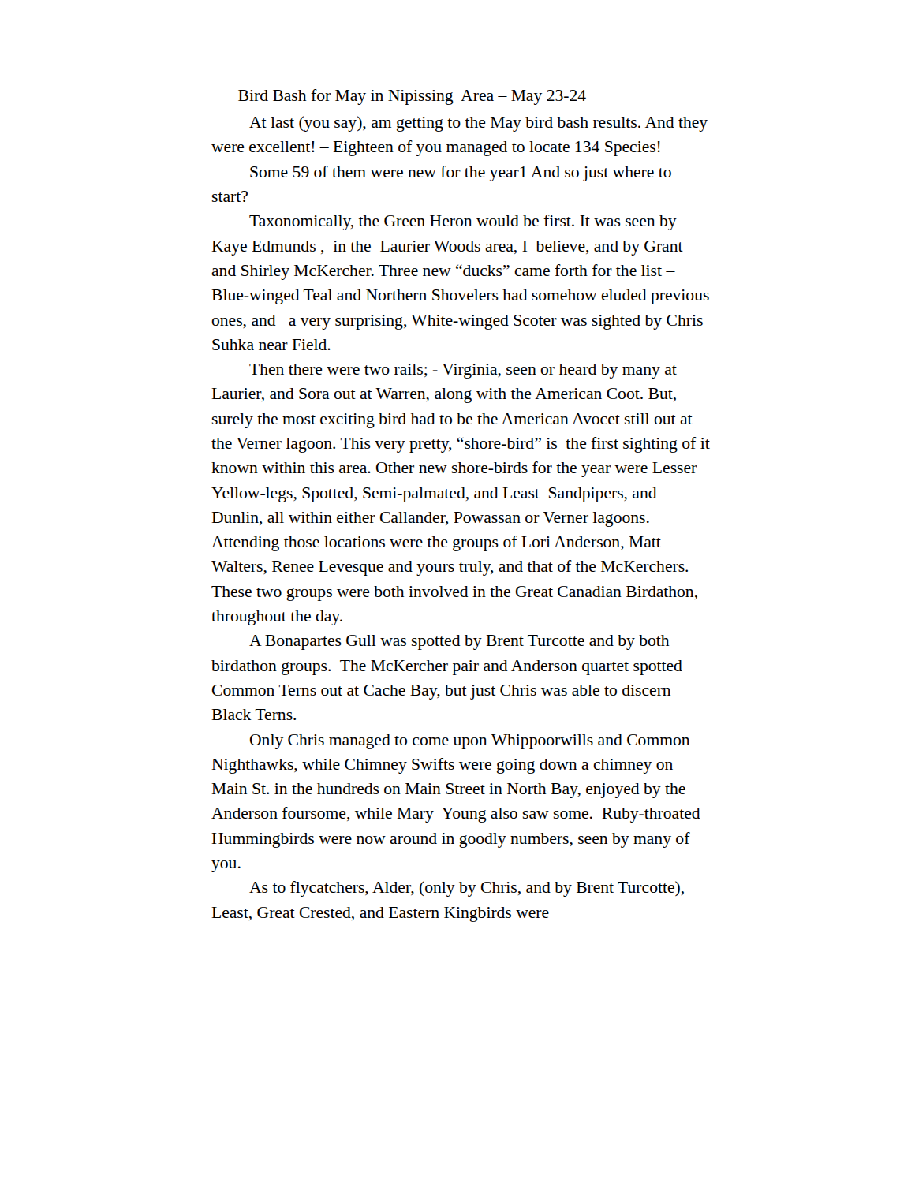Bird Bash for May in Nipissing Area – May 23-24
At last (you say), am getting to the May bird bash results. And they were excellent! – Eighteen of you managed to locate 134 Species!
Some 59 of them were new for the year1 And so just where to start?
Taxonomically, the Green Heron would be first. It was seen by Kaye Edmunds , in the Laurier Woods area, I believe, and by Grant and Shirley McKercher. Three new “ducks” came forth for the list – Blue-winged Teal and Northern Shovelers had somehow eluded previous ones, and a very surprising, White-winged Scoter was sighted by Chris Suhka near Field.
Then there were two rails; - Virginia, seen or heard by many at Laurier, and Sora out at Warren, along with the American Coot. But, surely the most exciting bird had to be the American Avocet still out at the Verner lagoon. This very pretty, “shore-bird” is the first sighting of it known within this area. Other new shore-birds for the year were Lesser Yellow-legs, Spotted, Semi-palmated, and Least Sandpipers, and Dunlin, all within either Callander, Powassan or Verner lagoons. Attending those locations were the groups of Lori Anderson, Matt Walters, Renee Levesque and yours truly, and that of the McKerchers. These two groups were both involved in the Great Canadian Birdathon, throughout the day.
A Bonapartes Gull was spotted by Brent Turcotte and by both birdathon groups. The McKercher pair and Anderson quartet spotted Common Terns out at Cache Bay, but just Chris was able to discern Black Terns.
Only Chris managed to come upon Whippoorwills and Common Nighthawks, while Chimney Swifts were going down a chimney on Main St. in the hundreds on Main Street in North Bay, enjoyed by the Anderson foursome, while Mary Young also saw some. Ruby-throated Hummingbirds were now around in goodly numbers, seen by many of you.
As to flycatchers, Alder, (only by Chris, and by Brent Turcotte), Least, Great Crested, and Eastern Kingbirds were